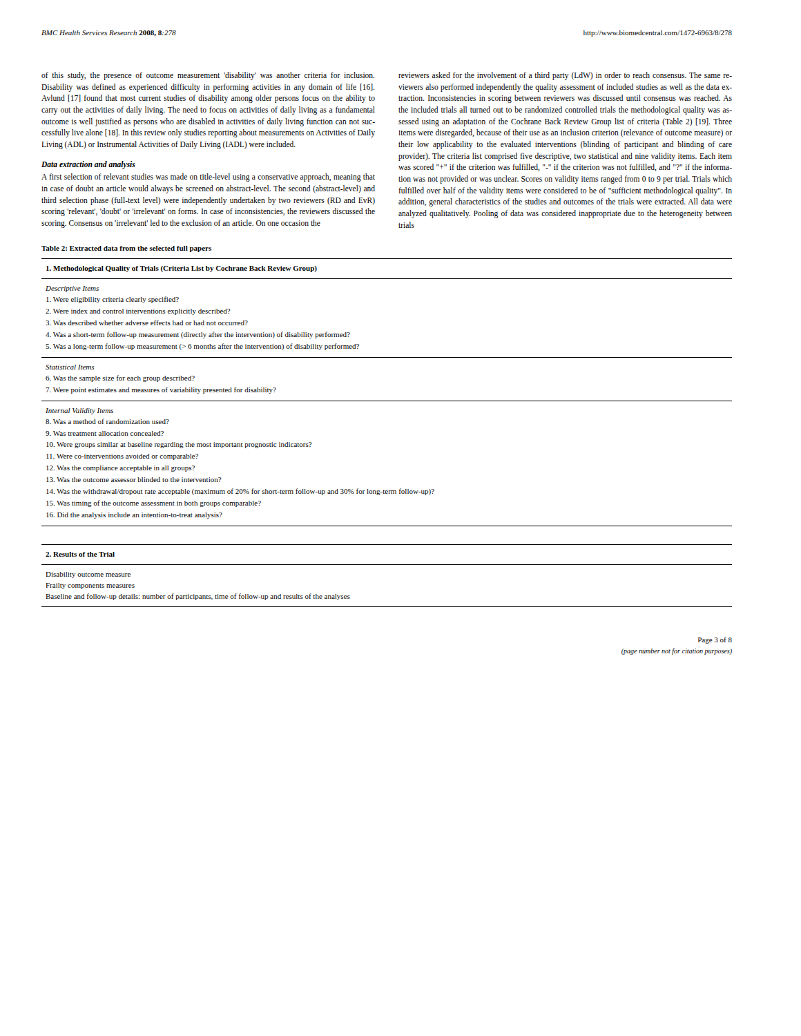BMC Health Services Research 2008, 8:278
http://www.biomedcentral.com/1472-6963/8/278
of this study, the presence of outcome measurement 'disability' was another criteria for inclusion. Disability was defined as experienced difficulty in performing activities in any domain of life [16]. Avlund [17] found that most current studies of disability among older persons focus on the ability to carry out the activities of daily living. The need to focus on activities of daily living as a fundamental outcome is well justified as persons who are disabled in activities of daily living function can not successfully live alone [18]. In this review only studies reporting about measurements on Activities of Daily Living (ADL) or Instrumental Activities of Daily Living (IADL) were included.
Data extraction and analysis
A first selection of relevant studies was made on title-level using a conservative approach, meaning that in case of doubt an article would always be screened on abstract-level. The second (abstract-level) and third selection phase (full-text level) were independently undertaken by two reviewers (RD and EvR) scoring 'relevant', 'doubt' or 'irrelevant' on forms. In case of inconsistencies, the reviewers discussed the scoring. Consensus on 'irrelevant' led to the exclusion of an article. On one occasion the
reviewers asked for the involvement of a third party (LdW) in order to reach consensus. The same reviewers also performed independently the quality assessment of included studies as well as the data extraction. Inconsistencies in scoring between reviewers was discussed until consensus was reached. As the included trials all turned out to be randomized controlled trials the methodological quality was assessed using an adaptation of the Cochrane Back Review Group list of criteria (Table 2) [19]. Three items were disregarded, because of their use as an inclusion criterion (relevance of outcome measure) or their low applicability to the evaluated interventions (blinding of participant and blinding of care provider). The criteria list comprised five descriptive, two statistical and nine validity items. Each item was scored "+" if the criterion was fulfilled, "-" if the criterion was not fulfilled, and "?" if the information was not provided or was unclear. Scores on validity items ranged from 0 to 9 per trial. Trials which fulfilled over half of the validity items were considered to be of "sufficient methodological quality". In addition, general characteristics of the studies and outcomes of the trials were extracted. All data were analyzed qualitatively. Pooling of data was considered inappropriate due to the heterogeneity between trials
Table 2: Extracted data from the selected full papers
| 1. Methodological Quality of Trials (Criteria List by Cochrane Back Review Group) |
| Descriptive Items 1. Were eligibility criteria clearly specified? 2. Were index and control interventions explicitly described? 3. Was described whether adverse effects had or had not occurred? 4. Was a short-term follow-up measurement (directly after the intervention) of disability performed? 5. Was a long-term follow-up measurement (> 6 months after the intervention) of disability performed? |
| Statistical Items 6. Was the sample size for each group described? 7. Were point estimates and measures of variability presented for disability? |
| Internal Validity Items 8. Was a method of randomization used? 9. Was treatment allocation concealed? 10. Were groups similar at baseline regarding the most important prognostic indicators? 11. Were co-interventions avoided or comparable? 12. Was the compliance acceptable in all groups? 13. Was the outcome assessor blinded to the intervention? 14. Was the withdrawal/dropout rate acceptable (maximum of 20% for short-term follow-up and 30% for long-term follow-up)? 15. Was timing of the outcome assessment in both groups comparable? 16. Did the analysis include an intention-to-treat analysis? |
| 2. Results of the Trial |
| Disability outcome measure Frailty components measures Baseline and follow-up details: number of participants, time of follow-up and results of the analyses |
Page 3 of 8 (page number not for citation purposes)